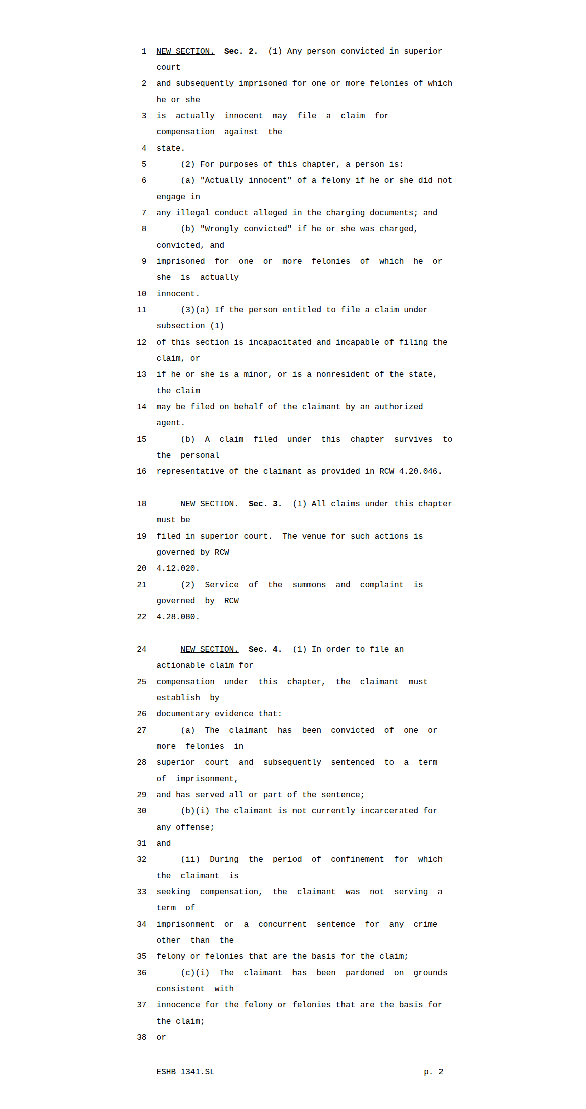NEW SECTION. Sec. 2. (1) Any person convicted in superior court
and subsequently imprisoned for one or more felonies of which he or she
is actually innocent may file a claim for compensation against the
state.
(2) For purposes of this chapter, a person is:
(a) "Actually innocent" of a felony if he or she did not engage in
any illegal conduct alleged in the charging documents; and
(b) "Wrongly convicted" if he or she was charged, convicted, and
imprisoned for one or more felonies of which he or she is actually
innocent.
(3)(a) If the person entitled to file a claim under subsection (1)
of this section is incapacitated and incapable of filing the claim, or
if he or she is a minor, or is a nonresident of the state, the claim
may be filed on behalf of the claimant by an authorized agent.
(b) A claim filed under this chapter survives to the personal
representative of the claimant as provided in RCW 4.20.046.
NEW SECTION. Sec. 3. (1) All claims under this chapter must be
filed in superior court. The venue for such actions is governed by RCW
4.12.020.
(2) Service of the summons and complaint is governed by RCW
4.28.080.
NEW SECTION. Sec. 4. (1) In order to file an actionable claim for
compensation under this chapter, the claimant must establish by
documentary evidence that:
(a) The claimant has been convicted of one or more felonies in
superior court and subsequently sentenced to a term of imprisonment,
and has served all or part of the sentence;
(b)(i) The claimant is not currently incarcerated for any offense;
and
(ii) During the period of confinement for which the claimant is
seeking compensation, the claimant was not serving a term of
imprisonment or a concurrent sentence for any crime other than the
felony or felonies that are the basis for the claim;
(c)(i) The claimant has been pardoned on grounds consistent with
innocence for the felony or felonies that are the basis for the claim;
or
ESHB 1341.SL p. 2